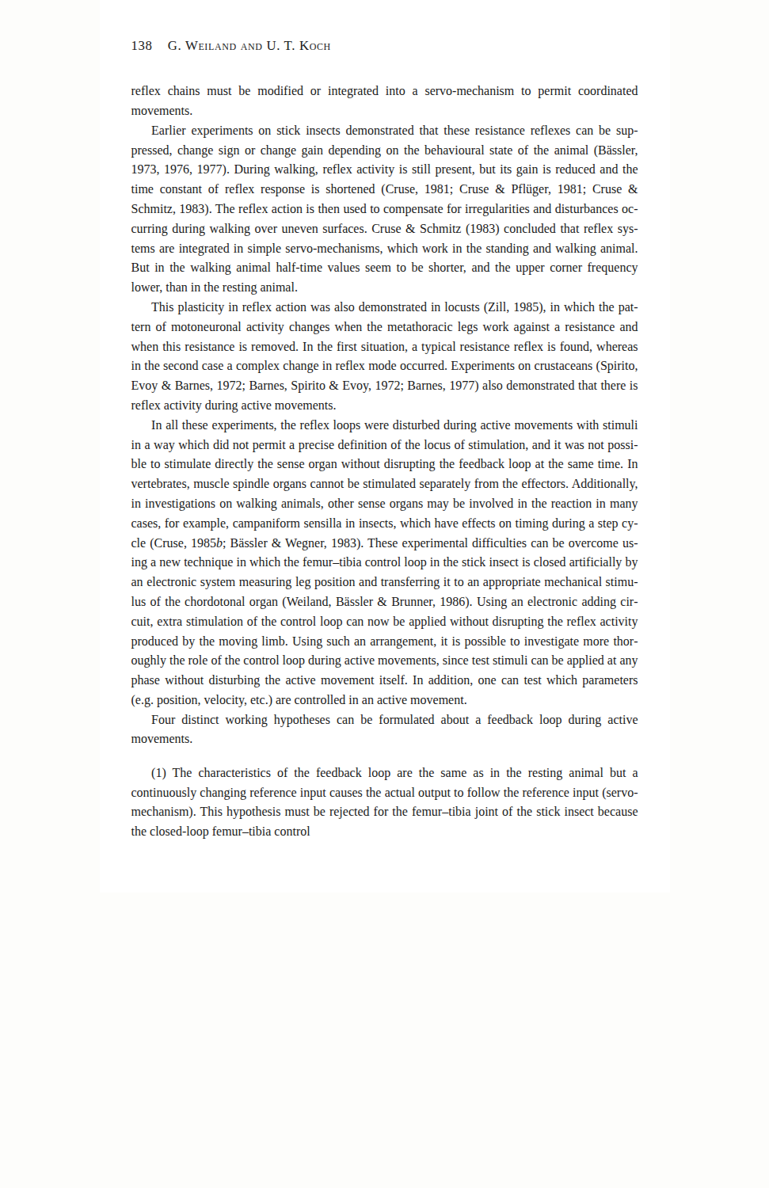138 G. Weiland and U. T. Koch
reflex chains must be modified or integrated into a servo-mechanism to permit coordinated movements.
Earlier experiments on stick insects demonstrated that these resistance reflexes can be suppressed, change sign or change gain depending on the behavioural state of the animal (Bässler, 1973, 1976, 1977). During walking, reflex activity is still present, but its gain is reduced and the time constant of reflex response is shortened (Cruse, 1981; Cruse & Pflüger, 1981; Cruse & Schmitz, 1983). The reflex action is then used to compensate for irregularities and disturbances occurring during walking over uneven surfaces. Cruse & Schmitz (1983) concluded that reflex systems are integrated in simple servo-mechanisms, which work in the standing and walking animal. But in the walking animal half-time values seem to be shorter, and the upper corner frequency lower, than in the resting animal.
This plasticity in reflex action was also demonstrated in locusts (Zill, 1985), in which the pattern of motoneuronal activity changes when the metathoracic legs work against a resistance and when this resistance is removed. In the first situation, a typical resistance reflex is found, whereas in the second case a complex change in reflex mode occurred. Experiments on crustaceans (Spirito, Evoy & Barnes, 1972; Barnes, Spirito & Evoy, 1972; Barnes, 1977) also demonstrated that there is reflex activity during active movements.
In all these experiments, the reflex loops were disturbed during active movements with stimuli in a way which did not permit a precise definition of the locus of stimulation, and it was not possible to stimulate directly the sense organ without disrupting the feedback loop at the same time. In vertebrates, muscle spindle organs cannot be stimulated separately from the effectors. Additionally, in investigations on walking animals, other sense organs may be involved in the reaction in many cases, for example, campaniform sensilla in insects, which have effects on timing during a step cycle (Cruse, 1985b; Bässler & Wegner, 1983). These experimental difficulties can be overcome using a new technique in which the femur–tibia control loop in the stick insect is closed artificially by an electronic system measuring leg position and transferring it to an appropriate mechanical stimulus of the chordotonal organ (Weiland, Bässler & Brunner, 1986). Using an electronic adding circuit, extra stimulation of the control loop can now be applied without disrupting the reflex activity produced by the moving limb. Using such an arrangement, it is possible to investigate more thoroughly the role of the control loop during active movements, since test stimuli can be applied at any phase without disturbing the active movement itself. In addition, one can test which parameters (e.g. position, velocity, etc.) are controlled in an active movement.
Four distinct working hypotheses can be formulated about a feedback loop during active movements.
(1) The characteristics of the feedback loop are the same as in the resting animal but a continuously changing reference input causes the actual output to follow the reference input (servo-mechanism). This hypothesis must be rejected for the femur–tibia joint of the stick insect because the closed-loop femur–tibia control